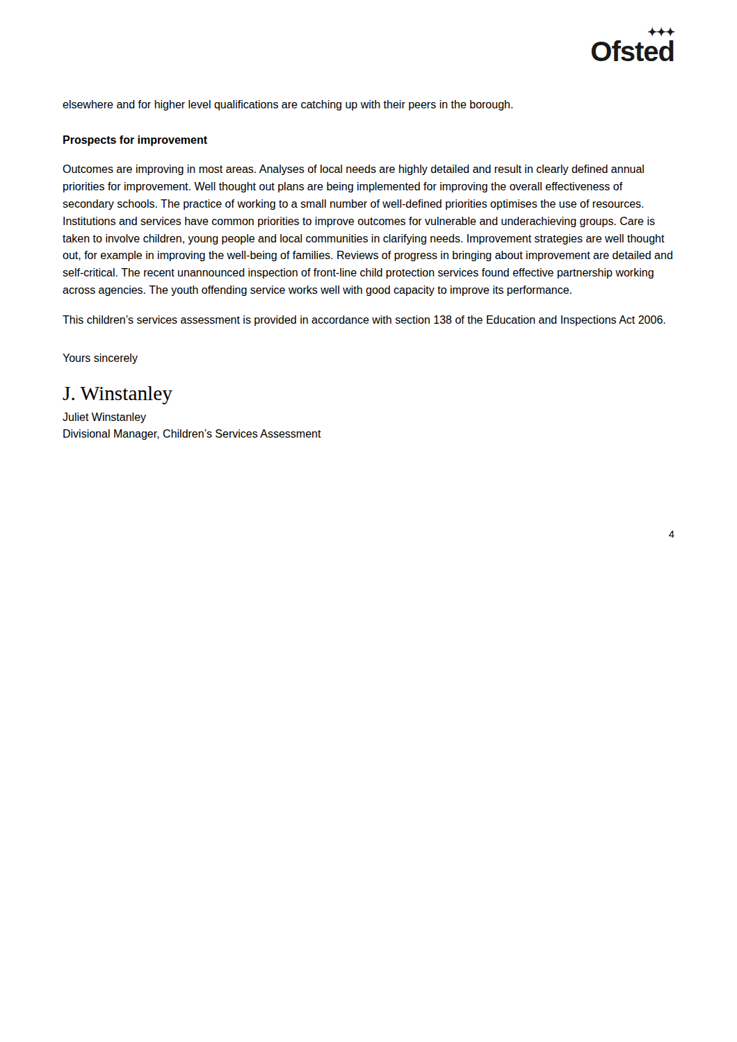✦✦✦
Ofsted
elsewhere and for higher level qualifications are catching up with their peers in the borough.
Prospects for improvement
Outcomes are improving in most areas. Analyses of local needs are highly detailed and result in clearly defined annual priorities for improvement. Well thought out plans are being implemented for improving the overall effectiveness of secondary schools. The practice of working to a small number of well-defined priorities optimises the use of resources. Institutions and services have common priorities to improve outcomes for vulnerable and underachieving groups. Care is taken to involve children, young people and local communities in clarifying needs. Improvement strategies are well thought out, for example in improving the well-being of families. Reviews of progress in bringing about improvement are detailed and self-critical. The recent unannounced inspection of front-line child protection services found effective partnership working across agencies. The youth offending service works well with good capacity to improve its performance.
This children’s services assessment is provided in accordance with section 138 of the Education and Inspections Act 2006.
Yours sincerely
J. Winstanley
Juliet Winstanley
Divisional Manager, Children’s Services Assessment
4